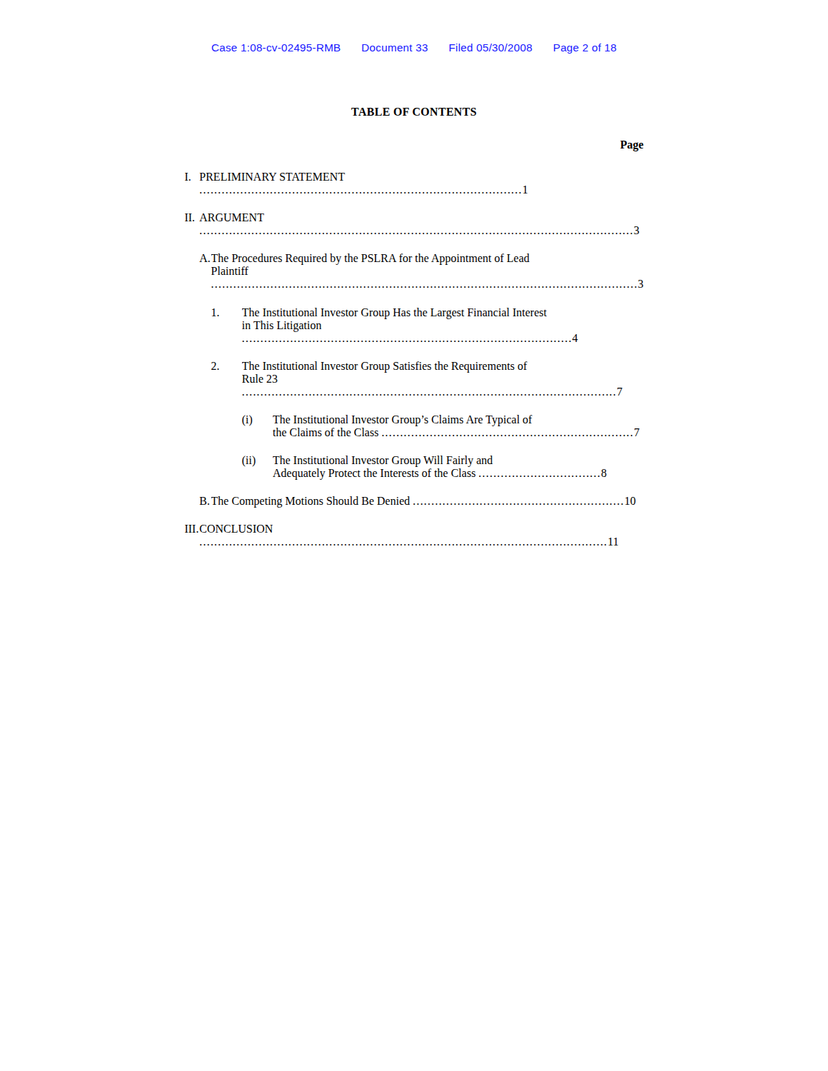Case 1:08-cv-02495-RMB Document 33 Filed 05/30/2008 Page 2 of 18
TABLE OF CONTENTS
Page
| I. | PRELIMINARY STATEMENT ....................................................................................... 1 |
| II. | ARGUMENT ..................................................................................................................... 3 |
| | A. | The Procedures Required by the PSLRA for the Appointment of Lead Plaintiff ................................................................................................................... 3 |
| | | 1. | The Institutional Investor Group Has the Largest Financial Interest in This Litigation ......................................................................................... 4 |
| | | 2. | The Institutional Investor Group Satisfies the Requirements of Rule 23 ..................................................................................................... 7 |
| | | | (i) | The Institutional Investor Group’s Claims Are Typical of the Claims of the Class .................................................................... 7 |
| | | | (ii) | The Institutional Investor Group Will Fairly and Adequately Protect the Interests of the Class ................................. 8 |
| | B. | The Competing Motions Should Be Denied ......................................................... 10 |
| III. | CONCLUSION .............................................................................................................. 11 |